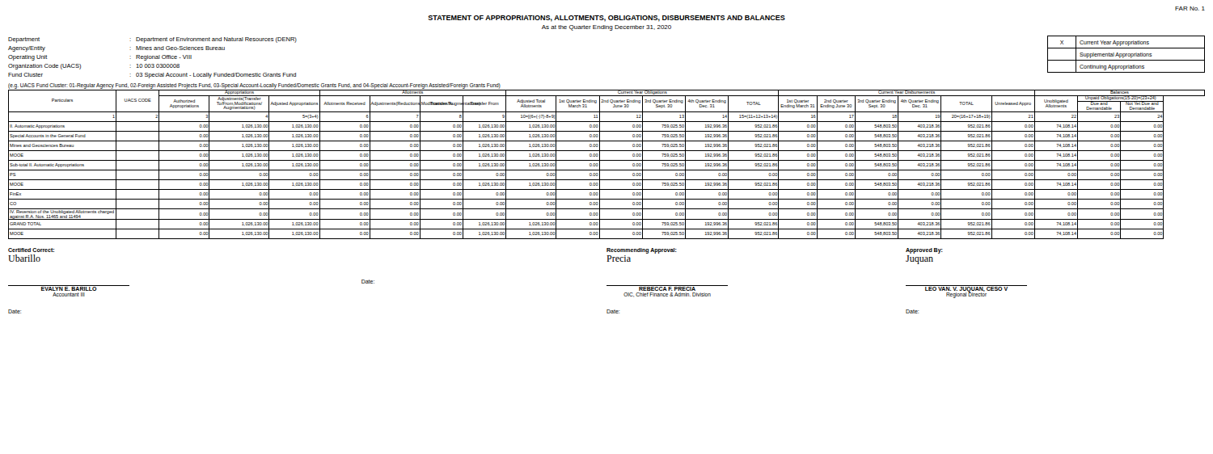FAR No. 1
STATEMENT OF APPROPRIATIONS, ALLOTMENTS, OBLIGATIONS, DISBURSEMENTS AND BALANCES
As at the Quarter Ending December 31, 2020
Department
:
Department of Environment and Natural Resources (DENR)
Agency/Entity
:
Mines and Geo-Sciences Bureau
Operating Unit
:
Regional Office - VIII
Organization Code (UACS)
:
10 003 0300008
Fund Cluster
:
03 Special Account - Locally Funded/Domestic Grants Fund
| X | Current Year Appropriations |
| | Supplemental Appropriations |
| | Continuing Appropriations |
(e.g. UACS Fund Cluster: 01-Regular Agency Fund, 02-Foreign Assisted Projects Fund, 03-Special Account-Locally Funded/Domestic Grants Fund, and 04-Special Account-Foreign Assisted/Foreign Grants Fund)
| Particulars | UACS CODE | Appropriations | Allotments | Current Year Obligations | Current Year Disbursements | Balances |
| --- | --- | --- | --- | --- | --- | --- |
| Authorized Appropriations | Adjustments(Transfer To/From,Modifications/ Augmentations) | Adjusted Appropriations | Allotments Received | Adjustments(Reductions,Modifications/Augmentations) | Transfer To | Transfer From | Adjusted Total Allotments | 1st Quarter Ending March 31 | 2nd Quarter Ending June 30 | 3rd Quarter Ending Sept. 30 | 4th Quarter Ending Dec. 31 | TOTAL | 1st Quarter Ending March 31 | 2nd Quarter Ending June 30 | 3rd Quarter Ending Sept. 30 | 4th Quarter Ending Dec. 31 | TOTAL | Unreleased Appro | Unobligated Allotments | Unpaid Obligations(15-20)=(23+24) |
| Due and Demandable | Not Yet Due and Demandable |
| 1 | 2 | 3 | 4 | 5=(3+4) | 6 | 7 | 8 | 9 | 10=[{6+(-)7}-8+9] | 11 | 12 | 13 | 14 | 15=(11+12+13+14) | 16 | 17 | 18 | 19 | 20=(16+17+18+19) | 21 | 22 | 23 | 24 |
| II. Automatic Appropriations | | 0.00 | 1,026,130.00 | 1,026,130.00 | 0.00 | 0.00 | 0.00 | 1,026,130.00 | 1,026,130.00 | 0.00 | 0.00 | 759,025.50 | 192,996.36 | 952,021.86 | 0.00 | 0.00 | 548,803.50 | 403,218.36 | 952,021.86 | 0.00 | 74,108.14 | 0.00 | 0.00 |
| Special Accounts in the General Fund | | 0.00 | 1,026,130.00 | 1,026,130.00 | 0.00 | 0.00 | 0.00 | 1,026,130.00 | 1,026,130.00 | 0.00 | 0.00 | 759,025.50 | 192,996.36 | 952,021.86 | 0.00 | 0.00 | 548,803.50 | 403,218.36 | 952,021.86 | 0.00 | 74,108.14 | 0.00 | 0.00 |
| Mines and Geosciences Bureau | | 0.00 | 1,026,130.00 | 1,026,130.00 | 0.00 | 0.00 | 0.00 | 1,026,130.00 | 1,026,130.00 | 0.00 | 0.00 | 759,025.50 | 192,996.36 | 952,021.86 | 0.00 | 0.00 | 548,803.50 | 403,218.36 | 952,021.86 | 0.00 | 74,108.14 | 0.00 | 0.00 |
| MOOE | | 0.00 | 1,026,130.00 | 1,026,130.00 | 0.00 | 0.00 | 0.00 | 1,026,130.00 | 1,026,130.00 | 0.00 | 0.00 | 759,025.50 | 192,996.36 | 952,021.86 | 0.00 | 0.00 | 548,803.50 | 403,218.36 | 952,021.86 | 0.00 | 74,108.14 | 0.00 | 0.00 |
| Sub-total II. Automatic Appropriations | | 0.00 | 1,026,130.00 | 1,026,130.00 | 0.00 | 0.00 | 0.00 | 1,026,130.00 | 1,026,130.00 | 0.00 | 0.00 | 759,025.50 | 192,996.36 | 952,021.86 | 0.00 | 0.00 | 548,803.50 | 403,218.36 | 952,021.86 | 0.00 | 74,108.14 | 0.00 | 0.00 |
| PS | | 0.00 | 0.00 | 0.00 | 0.00 | 0.00 | 0.00 | 0.00 | 0.00 | 0.00 | 0.00 | 0.00 | 0.00 | 0.00 | 0.00 | 0.00 | 0.00 | 0.00 | 0.00 | 0.00 | 0.00 | 0.00 | 0.00 |
| MOOE | | 0.00 | 1,026,130.00 | 1,026,130.00 | 0.00 | 0.00 | 0.00 | 1,026,130.00 | 1,026,130.00 | 0.00 | 0.00 | 759,025.50 | 192,996.36 | 952,021.86 | 0.00 | 0.00 | 548,803.50 | 403,218.36 | 952,021.86 | 0.00 | 74,108.14 | 0.00 | 0.00 |
| FinEx | | 0.00 | 0.00 | 0.00 | 0.00 | 0.00 | 0.00 | 0.00 | 0.00 | 0.00 | 0.00 | 0.00 | 0.00 | 0.00 | 0.00 | 0.00 | 0.00 | 0.00 | 0.00 | 0.00 | 0.00 | 0.00 | 0.00 |
| CO | | 0.00 | 0.00 | 0.00 | 0.00 | 0.00 | 0.00 | 0.00 | 0.00 | 0.00 | 0.00 | 0.00 | 0.00 | 0.00 | 0.00 | 0.00 | 0.00 | 0.00 | 0.00 | 0.00 | 0.00 | 0.00 | 0.00 |
| IV. Reversion of the Unobligated Allotments charged against R.A. Nos. 11465 and 11494 | | 0.00 | 0.00 | 0.00 | 0.00 | 0.00 | 0.00 | 0.00 | 0.00 | 0.00 | 0.00 | 0.00 | 0.00 | 0.00 | 0.00 | 0.00 | 0.00 | 0.00 | 0.00 | 0.00 | 0.00 | 0.00 | 0.00 |
| GRAND TOTAL | | 0.00 | 1,026,130.00 | 1,026,130.00 | 0.00 | 0.00 | 0.00 | 1,026,130.00 | 1,026,130.00 | 0.00 | 0.00 | 759,025.50 | 192,996.36 | 952,021.86 | 0.00 | 0.00 | 548,803.50 | 403,218.36 | 952,021.86 | 0.00 | 74,108.14 | 0.00 | 0.00 |
| MOOE | | 0.00 | 1,026,130.00 | 1,026,130.00 | 0.00 | 0.00 | 0.00 | 1,026,130.00 | 1,026,130.00 | 0.00 | 0.00 | 759,025.50 | 192,996.36 | 952,021.86 | 0.00 | 0.00 | 548,803.50 | 403,218.36 | 952,021.86 | 0.00 | 74,108.14 | 0.00 | 0.00 |
Certified Correct:
Ubarillo
EVALYN E. BARILLO
Accountant III
Date:
Date:
Recommending Approval:
Precia
REBECCA F. PRECIA
OIC, Chief Finance & Admin. Division
Date:
Approved By:
Juquan
LEO VAN. V. JUQUAN, CESO V
Regional Director
Date: